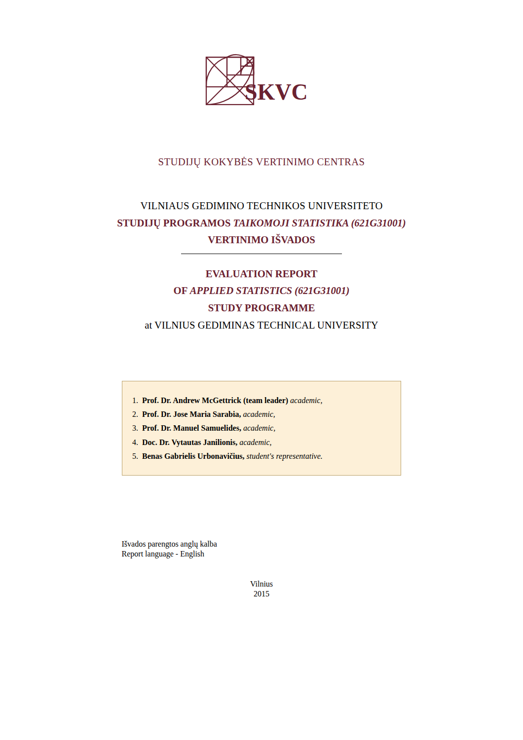SKVC
STUDIJŲ KOKYBĖS VERTINIMO CENTRAS
VILNIAUS GEDIMINO TECHNIKOS UNIVERSITETO
STUDIJŲ PROGRAMOS TAIKOMOJI STATISTIKA (621G31001)
VERTINIMO IŠVADOS
EVALUATION REPORT
OF APPLIED STATISTICS (621G31001)
STUDY PROGRAMME
at VILNIUS GEDIMINAS TECHNICAL UNIVERSITY
Prof. Dr. Andrew McGettrick (team leader) academic,
Prof. Dr. Jose Maria Sarabia, academic,
Prof. Dr. Manuel Samuelides, academic,
Doc. Dr. Vytautas Janilionis, academic,
Benas Gabrielis Urbonavičius, student's representative.
Išvados parengtos anglų kalba
Report language - English
Vilnius
2015